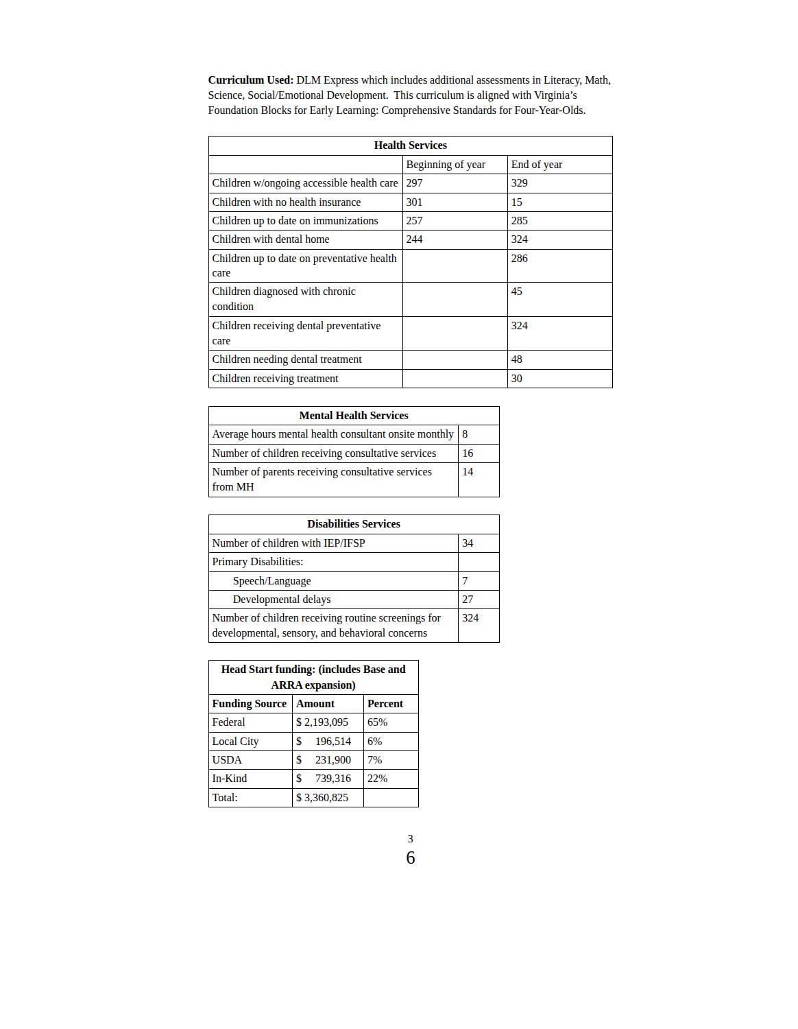Curriculum Used: DLM Express which includes additional assessments in Literacy, Math, Science, Social/Emotional Development. This curriculum is aligned with Virginia’s Foundation Blocks for Early Learning: Comprehensive Standards for Four-Year-Olds.
Health Services
| | Beginning of year | End of year |
| Children w/ongoing accessible health care | 297 | 329 |
| Children with no health insurance | 301 | 15 |
| Children up to date on immunizations | 257 | 285 |
| Children with dental home | 244 | 324 |
| Children up to date on preventative health care | | 286 |
| Children diagnosed with chronic condition | | 45 |
| Children receiving dental preventative care | | 324 |
| Children needing dental treatment | | 48 |
| Children receiving treatment | | 30 |
Mental Health Services
| Average hours mental health consultant onsite monthly | 8 |
| Number of children receiving consultative services | 16 |
| Number of parents receiving consultative services from MH | 14 |
Disabilities Services
| Number of children with IEP/IFSP | 34 |
| Primary Disabilities: | |
| Speech/Language | 7 |
| Developmental delays | 27 |
| Number of children receiving routine screenings for developmental, sensory, and behavioral concerns | 324 |
Head Start funding: (includes Base and ARRA expansion)
| Funding Source | Amount | Percent |
| Federal | $ 2,193,095 | 65% |
| Local City | $ 196,514 | 6% |
| USDA | $ 231,900 | 7% |
| In-Kind | $ 739,316 | 22% |
| Total: | $ 3,360,825 | |
3 6